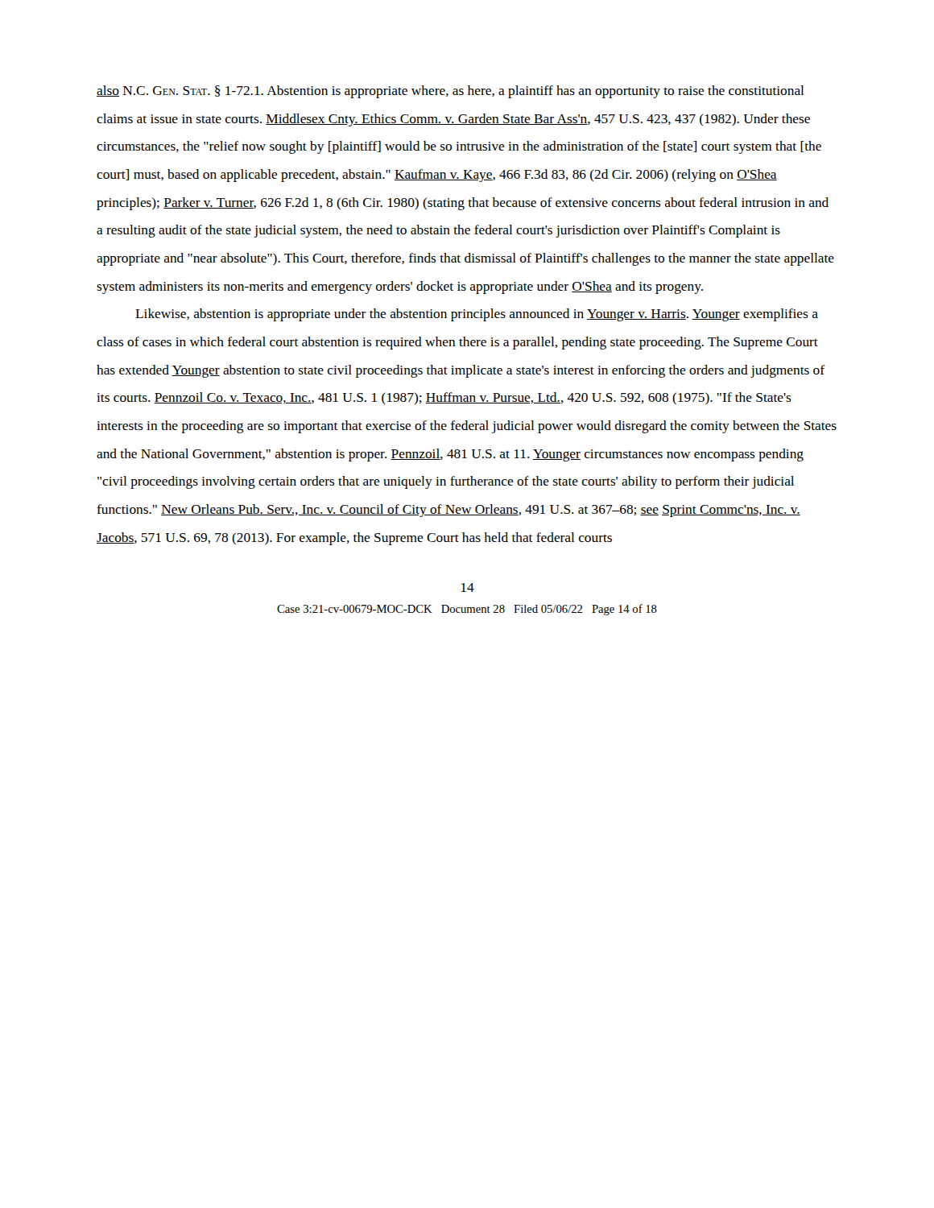also N.C. Gen. Stat. § 1-72.1. Abstention is appropriate where, as here, a plaintiff has an opportunity to raise the constitutional claims at issue in state courts. Middlesex Cnty. Ethics Comm. v. Garden State Bar Ass'n, 457 U.S. 423, 437 (1982). Under these circumstances, the "relief now sought by [plaintiff] would be so intrusive in the administration of the [state] court system that [the court] must, based on applicable precedent, abstain." Kaufman v. Kaye, 466 F.3d 83, 86 (2d Cir. 2006) (relying on O'Shea principles); Parker v. Turner, 626 F.2d 1, 8 (6th Cir. 1980) (stating that because of extensive concerns about federal intrusion in and a resulting audit of the state judicial system, the need to abstain the federal court's jurisdiction over Plaintiff's Complaint is appropriate and "near absolute"). This Court, therefore, finds that dismissal of Plaintiff's challenges to the manner the state appellate system administers its non-merits and emergency orders' docket is appropriate under O'Shea and its progeny.
Likewise, abstention is appropriate under the abstention principles announced in Younger v. Harris. Younger exemplifies a class of cases in which federal court abstention is required when there is a parallel, pending state proceeding. The Supreme Court has extended Younger abstention to state civil proceedings that implicate a state's interest in enforcing the orders and judgments of its courts. Pennzoil Co. v. Texaco, Inc., 481 U.S. 1 (1987); Huffman v. Pursue, Ltd., 420 U.S. 592, 608 (1975). "If the State's interests in the proceeding are so important that exercise of the federal judicial power would disregard the comity between the States and the National Government," abstention is proper. Pennzoil, 481 U.S. at 11. Younger circumstances now encompass pending "civil proceedings involving certain orders that are uniquely in furtherance of the state courts' ability to perform their judicial functions." New Orleans Pub. Serv., Inc. v. Council of City of New Orleans, 491 U.S. at 367–68; see Sprint Commc'ns, Inc. v. Jacobs, 571 U.S. 69, 78 (2013). For example, the Supreme Court has held that federal courts
14
Case 3:21-cv-00679-MOC-DCK Document 28 Filed 05/06/22 Page 14 of 18